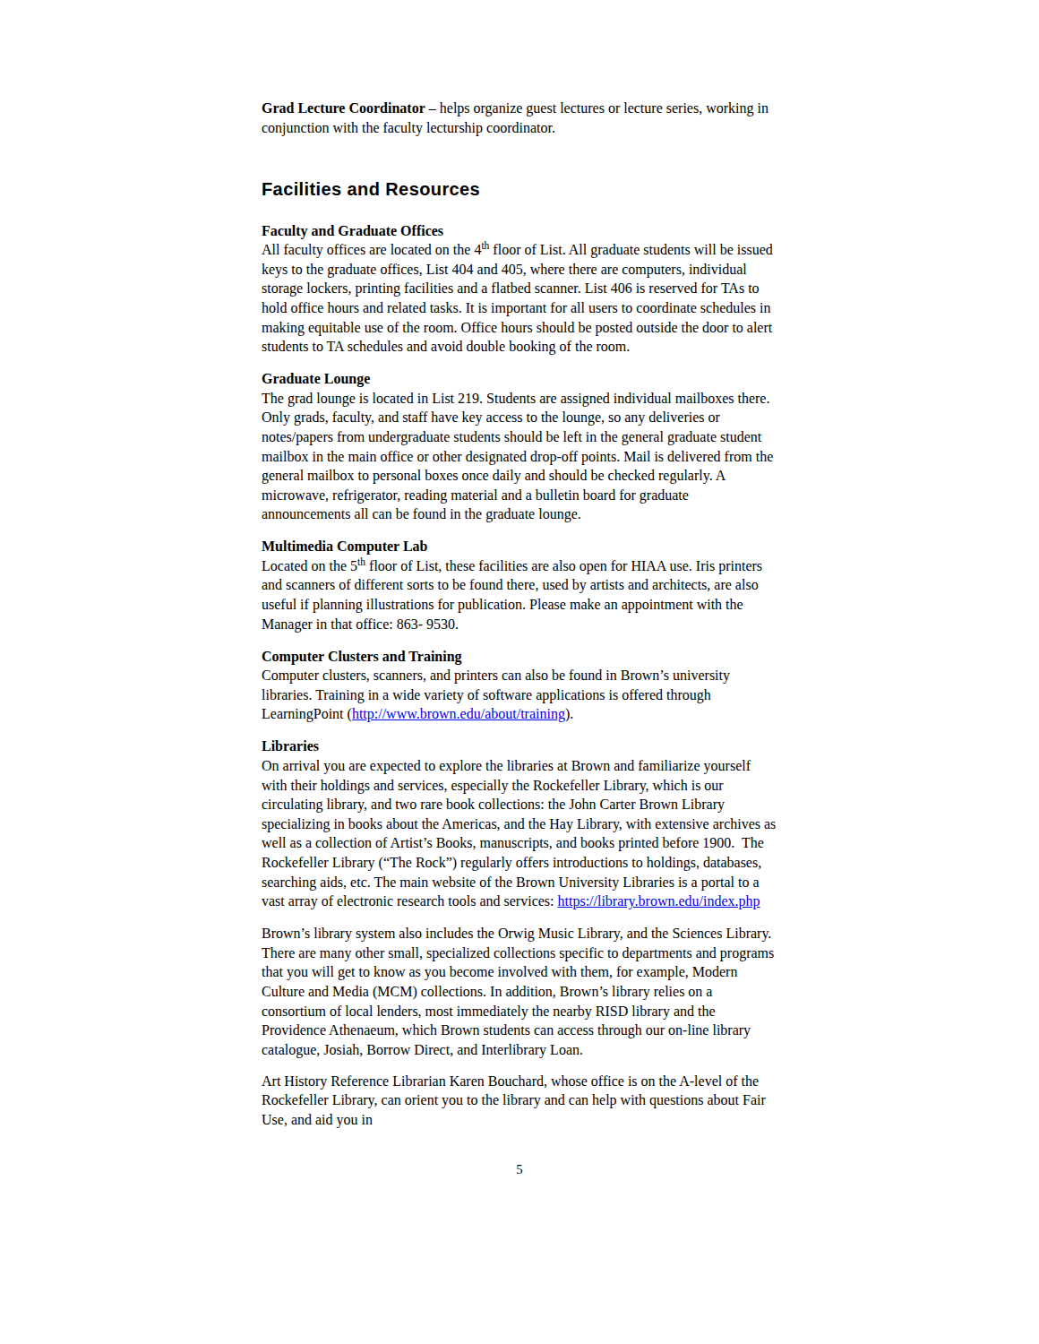Grad Lecture Coordinator – helps organize guest lectures or lecture series, working in conjunction with the faculty lecturship coordinator.
Facilities and Resources
Faculty and Graduate Offices
All faculty offices are located on the 4th floor of List. All graduate students will be issued keys to the graduate offices, List 404 and 405, where there are computers, individual storage lockers, printing facilities and a flatbed scanner. List 406 is reserved for TAs to hold office hours and related tasks. It is important for all users to coordinate schedules in making equitable use of the room. Office hours should be posted outside the door to alert students to TA schedules and avoid double booking of the room.
Graduate Lounge
The grad lounge is located in List 219. Students are assigned individual mailboxes there. Only grads, faculty, and staff have key access to the lounge, so any deliveries or notes/papers from undergraduate students should be left in the general graduate student mailbox in the main office or other designated drop-off points. Mail is delivered from the general mailbox to personal boxes once daily and should be checked regularly. A microwave, refrigerator, reading material and a bulletin board for graduate announcements all can be found in the graduate lounge.
Multimedia Computer Lab
Located on the 5th floor of List, these facilities are also open for HIAA use. Iris printers and scanners of different sorts to be found there, used by artists and architects, are also useful if planning illustrations for publication. Please make an appointment with the Manager in that office: 863- 9530.
Computer Clusters and Training
Computer clusters, scanners, and printers can also be found in Brown’s university libraries. Training in a wide variety of software applications is offered through LearningPoint (http://www.brown.edu/about/training).
Libraries
On arrival you are expected to explore the libraries at Brown and familiarize yourself with their holdings and services, especially the Rockefeller Library, which is our circulating library, and two rare book collections: the John Carter Brown Library specializing in books about the Americas, and the Hay Library, with extensive archives as well as a collection of Artist’s Books, manuscripts, and books printed before 1900. The Rockefeller Library (“The Rock”) regularly offers introductions to holdings, databases, searching aids, etc. The main website of the Brown University Libraries is a portal to a vast array of electronic research tools and services: https://library.brown.edu/index.php
Brown’s library system also includes the Orwig Music Library, and the Sciences Library. There are many other small, specialized collections specific to departments and programs that you will get to know as you become involved with them, for example, Modern Culture and Media (MCM) collections. In addition, Brown’s library relies on a consortium of local lenders, most immediately the nearby RISD library and the Providence Athenaeum, which Brown students can access through our on-line library catalogue, Josiah, Borrow Direct, and Interlibrary Loan.
Art History Reference Librarian Karen Bouchard, whose office is on the A-level of the Rockefeller Library, can orient you to the library and can help with questions about Fair Use, and aid you in
5